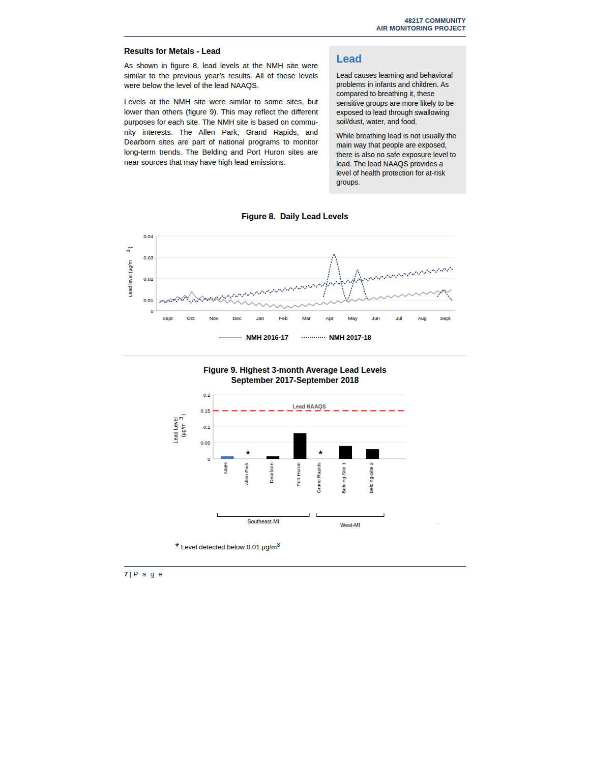48217 COMMUNITY
AIR MONITORING PROJECT
Results for Metals - Lead
As shown in figure 8, lead levels at the NMH site were similar to the previous year’s results. All of these levels were below the level of the lead NAAQS.
Levels at the NMH site were similar to some sites, but lower than others (figure 9). This may reflect the different purposes for each site. The NMH site is based on community interests. The Allen Park, Grand Rapids, and Dearborn sites are part of national programs to monitor long-term trends. The Belding and Port Huron sites are near sources that may have high lead emissions.
Lead
Lead causes learning and behavioral problems in infants and children. As compared to breathing it, these sensitive groups are more likely to be exposed to lead through swallowing soil/dust, water, and food.
While breathing lead is not usually the main way that people are exposed, there is also no safe exposure level to lead. The lead NAAQS provides a level of health protection for at-risk groups.
Figure 8. Daily Lead Levels
Lead level (µg/m 3 ) 0.04 0.03 0.02 0.01 0 Sept Oct Nov Dec Jan Feb Mar Apr May Jun Jul Aug Sept
NMH 2016-17
NMH 2017-18
Figure 9. Highest 3-month Average Lead Levels
September 2017-September 2018
Lead Level (µg/m 3 ) 0.2 0.15 0.1 0.05 0 Lead NAAQS * * NMH Allen Park Dearborn Port Huron Grand Rapids Belding-Site 1 Belding-Site 2 Southeast-MI West-MI .
* Level detected below 0.01 µg/m3
7 | P a g e